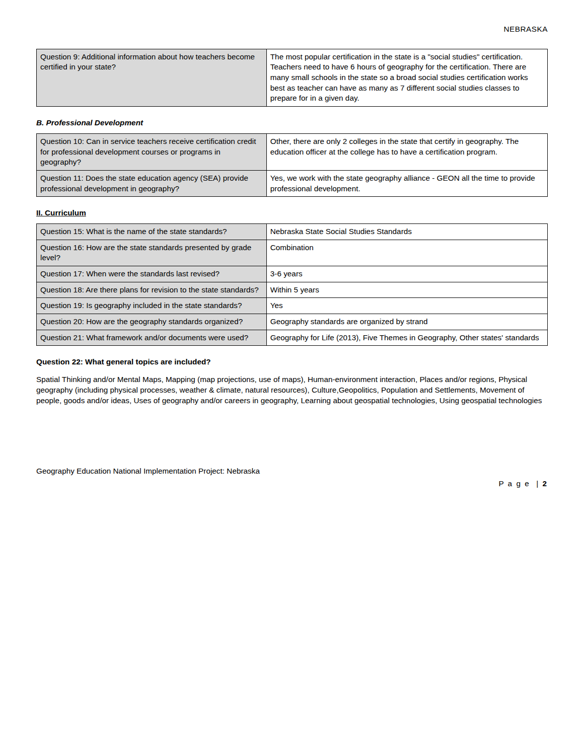NEBRASKA
| Question 9: Additional information about how teachers become certified in your state? | The most popular certification in the state is a "social studies" certification. Teachers need to have 6 hours of geography for the certification. There are many small schools in the state so a broad social studies certification works best as teacher can have as many as 7 different social studies classes to prepare for in a given day. |
B. Professional Development
| Question 10: Can in service teachers receive certification credit for professional development courses or programs in geography? | Other, there are only 2 colleges in the state that certify in geography. The education officer at the college has to have a certification program. |
| Question 11: Does the state education agency (SEA) provide professional development in geography? | Yes, we work with the state geography alliance - GEON all the time to provide professional development. |
II. Curriculum
| Question 15: What is the name of the state standards? | Nebraska State Social Studies Standards |
| Question 16: How are the state standards presented by grade level? | Combination |
| Question 17: When were the standards last revised? | 3-6 years |
| Question 18: Are there plans for revision to the state standards? | Within 5 years |
| Question 19: Is geography included in the state standards? | Yes |
| Question 20: How are the geography standards organized? | Geography standards are organized by strand |
| Question 21: What framework and/or documents were used? | Geography for Life (2013), Five Themes in Geography, Other states' standards |
Question 22: What general topics are included?
Spatial Thinking and/or Mental Maps, Mapping (map projections, use of maps), Human-environment interaction, Places and/or regions, Physical geography (including physical processes, weather & climate, natural resources), Culture,Geopolitics, Population and Settlements, Movement of people, goods and/or ideas, Uses of geography and/or careers in geography, Learning about geospatial technologies, Using geospatial technologies
Geography Education National Implementation Project: Nebraska
P a g e | 2